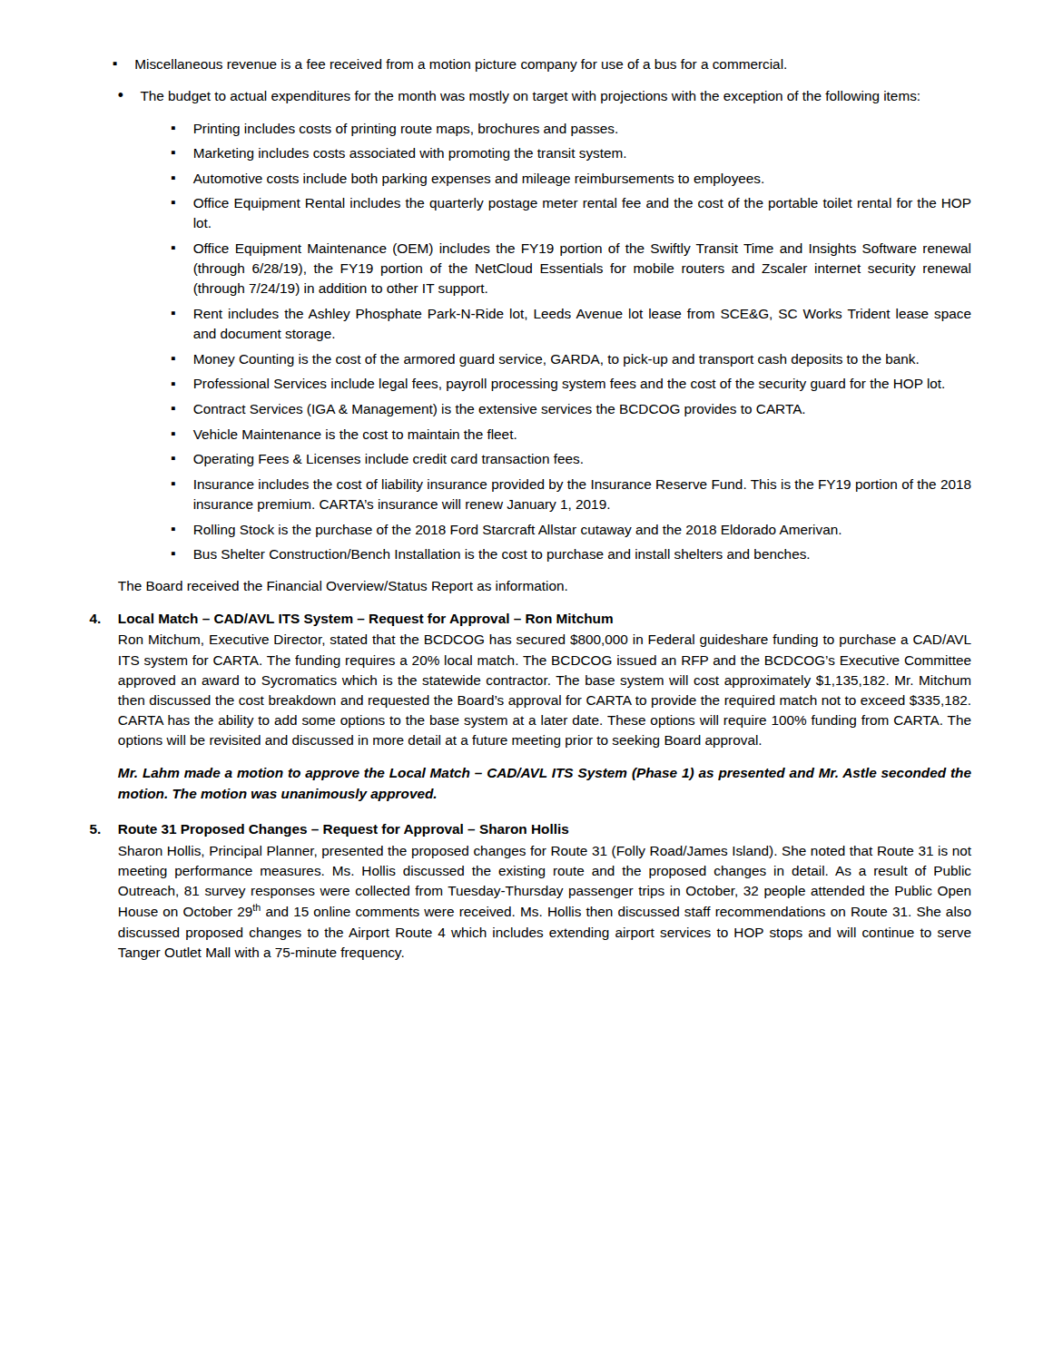Miscellaneous revenue is a fee received from a motion picture company for use of a bus for a commercial.
The budget to actual expenditures for the month was mostly on target with projections with the exception of the following items:
Printing includes costs of printing route maps, brochures and passes.
Marketing includes costs associated with promoting the transit system.
Automotive costs include both parking expenses and mileage reimbursements to employees.
Office Equipment Rental includes the quarterly postage meter rental fee and the cost of the portable toilet rental for the HOP lot.
Office Equipment Maintenance (OEM) includes the FY19 portion of the Swiftly Transit Time and Insights Software renewal (through 6/28/19), the FY19 portion of the NetCloud Essentials for mobile routers and Zscaler internet security renewal (through 7/24/19) in addition to other IT support.
Rent includes the Ashley Phosphate Park-N-Ride lot, Leeds Avenue lot lease from SCE&G, SC Works Trident lease space and document storage.
Money Counting is the cost of the armored guard service, GARDA, to pick-up and transport cash deposits to the bank.
Professional Services include legal fees, payroll processing system fees and the cost of the security guard for the HOP lot.
Contract Services (IGA & Management) is the extensive services the BCDCOG provides to CARTA.
Vehicle Maintenance is the cost to maintain the fleet.
Operating Fees & Licenses include credit card transaction fees.
Insurance includes the cost of liability insurance provided by the Insurance Reserve Fund. This is the FY19 portion of the 2018 insurance premium. CARTA’s insurance will renew January 1, 2019.
Rolling Stock is the purchase of the 2018 Ford Starcraft Allstar cutaway and the 2018 Eldorado Amerivan.
Bus Shelter Construction/Bench Installation is the cost to purchase and install shelters and benches.
The Board received the Financial Overview/Status Report as information.
Local Match – CAD/AVL ITS System – Request for Approval – Ron Mitchum
Ron Mitchum, Executive Director, stated that the BCDCOG has secured $800,000 in Federal guideshare funding to purchase a CAD/AVL ITS system for CARTA. The funding requires a 20% local match. The BCDCOG issued an RFP and the BCDCOG’s Executive Committee approved an award to Sycromatics which is the statewide contractor. The base system will cost approximately $1,135,182. Mr. Mitchum then discussed the cost breakdown and requested the Board’s approval for CARTA to provide the required match not to exceed $335,182. CARTA has the ability to add some options to the base system at a later date. These options will require 100% funding from CARTA. The options will be revisited and discussed in more detail at a future meeting prior to seeking Board approval.
Mr. Lahm made a motion to approve the Local Match – CAD/AVL ITS System (Phase 1) as presented and Mr. Astle seconded the motion. The motion was unanimously approved.
Route 31 Proposed Changes – Request for Approval – Sharon Hollis
Sharon Hollis, Principal Planner, presented the proposed changes for Route 31 (Folly Road/James Island). She noted that Route 31 is not meeting performance measures. Ms. Hollis discussed the existing route and the proposed changes in detail. As a result of Public Outreach, 81 survey responses were collected from Tuesday-Thursday passenger trips in October, 32 people attended the Public Open House on October 29th and 15 online comments were received. Ms. Hollis then discussed staff recommendations on Route 31. She also discussed proposed changes to the Airport Route 4 which includes extending airport services to HOP stops and will continue to serve Tanger Outlet Mall with a 75-minute frequency.